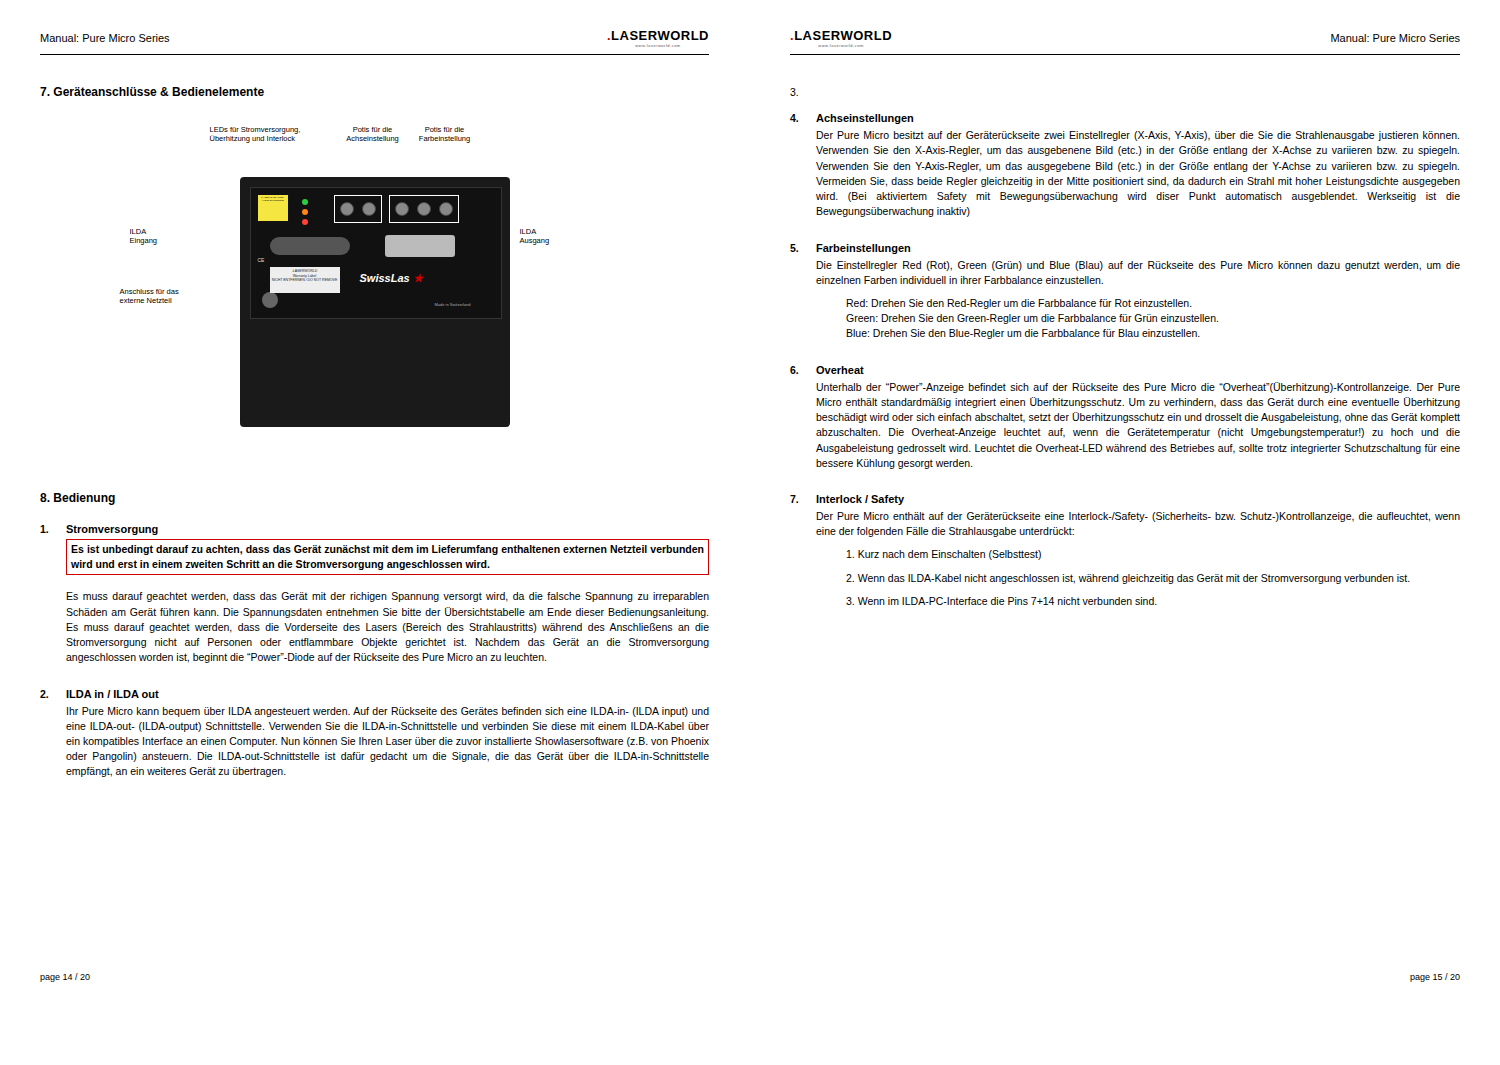Manual: Pure Micro Series . LASERWORLDwww.laserworld.com
7. Geräteanschlüsse & Bedienelemente
LEDs für Stromversorgung,
Überhitzung und Interlock
Potis für die
Achseinstellung
Potis für die
Farbeinstellung
ILDA
Eingang
Anschluss für das
externe Netzteil
ILDA
Ausgang
LASER RADIATION
AVOID EXPOSURE
CE
.LASERWORLD
Warranty Label
NICHT ENTFERNEN / DO NOT REMOVE
SwissLas ★
Made in Switzerland
8. Bedienung
1.
Stromversorgung
Es ist unbedingt darauf zu achten, dass das Gerät zunächst mit dem im Lieferumfang enthaltenen externen Netzteil verbunden wird und erst in einem zweiten Schritt an die Stromversorgung angeschlossen wird.
Es muss darauf geachtet werden, dass das Gerät mit der richigen Spannung versorgt wird, da die falsche Spannung zu irreparablen Schäden am Gerät führen kann. Die Spannungsdaten entnehmen Sie bitte der Übersichtstabelle am Ende dieser Bedienungsanleitung. Es muss darauf geachtet werden, dass die Vorderseite des Lasers (Bereich des Strahlaustritts) während des Anschließens an die Stromversorgung nicht auf Personen oder entflammbare Objekte gerichtet ist. Nachdem das Gerät an die Stromversorgung angeschlossen worden ist, beginnt die “Power”-Diode auf der Rückseite des Pure Micro an zu leuchten.
2.
ILDA in / ILDA out
Ihr Pure Micro kann bequem über ILDA angesteuert werden. Auf der Rückseite des Gerätes befinden sich eine ILDA-in- (ILDA input) und eine ILDA-out- (ILDA-output) Schnittstelle. Verwenden Sie die ILDA-in-Schnittstelle und verbinden Sie diese mit einem ILDA-Kabel über ein kompatibles Interface an einen Computer. Nun können Sie Ihren Laser über die zuvor installierte Showlasersoftware (z.B. von Phoenix oder Pangolin) ansteuern. Die ILDA-out-Schnittstelle ist dafür gedacht um die Signale, die das Gerät über die ILDA-in-Schnittstelle empfängt, an ein weiteres Gerät zu übertragen.
page 14 / 20
. LASERWORLDwww.laserworld.com Manual: Pure Micro Series
3.
4.
Achseinstellungen
Der Pure Micro besitzt auf der Geräterückseite zwei Einstellregler (X-Axis, Y-Axis), über die Sie die Strahlenausgabe justieren können. Verwenden Sie den X-Axis-Regler, um das ausgebenene Bild (etc.) in der Größe entlang der X-Achse zu variieren bzw. zu spiegeln. Verwenden Sie den Y-Axis-Regler, um das ausgegebene Bild (etc.) in der Größe entlang der Y-Achse zu variieren bzw. zu spiegeln. Vermeiden Sie, dass beide Regler gleichzeitig in der Mitte positioniert sind, da dadurch ein Strahl mit hoher Leistungsdichte ausgegeben wird. (Bei aktiviertem Safety mit Bewegungsüberwachung wird diser Punkt automatisch ausgeblendet. Werkseitig ist die Bewegungsüberwachung inaktiv)
5.
Farbeinstellungen
Die Einstellregler Red (Rot), Green (Grün) und Blue (Blau) auf der Rückseite des Pure Micro können dazu genutzt werden, um die einzelnen Farben individuell in ihrer Farbbalance einzustellen.
Red: Drehen Sie den Red-Regler um die Farbbalance für Rot einzustellen.
Green: Drehen Sie den Green-Regler um die Farbbalance für Grün einzustellen.
Blue: Drehen Sie den Blue-Regler um die Farbbalance für Blau einzustellen.
6.
Overheat
Unterhalb der “Power”-Anzeige befindet sich auf der Rückseite des Pure Micro die “Overheat”(Überhitzung)-Kontrollanzeige. Der Pure Micro enthält standardmäßig integriert einen Überhitzungsschutz. Um zu verhindern, dass das Gerät durch eine eventuelle Überhitzung beschädigt wird oder sich einfach abschaltet, setzt der Überhitzungsschutz ein und drosselt die Ausgabeleistung, ohne das Gerät komplett abzuschalten. Die Overheat-Anzeige leuchtet auf, wenn die Gerätetemperatur (nicht Umgebungstemperatur!) zu hoch und die Ausgabeleistung gedrosselt wird. Leuchtet die Overheat-LED während des Betriebes auf, sollte trotz integrierter Schutzschaltung für eine bessere Kühlung gesorgt werden.
7.
Interlock / Safety
Der Pure Micro enthält auf der Geräterückseite eine Interlock-/Safety- (Sicherheits- bzw. Schutz-)Kontrollanzeige, die aufleuchtet, wenn eine der folgenden Fälle die Strahlausgabe unterdrückt:
1. Kurz nach dem Einschalten (Selbsttest)
2. Wenn das ILDA-Kabel nicht angeschlossen ist, während gleichzeitig das Gerät mit der Stromversorgung verbunden ist.
3. Wenn im ILDA-PC-Interface die Pins 7+14 nicht verbunden sind.
page 15 / 20